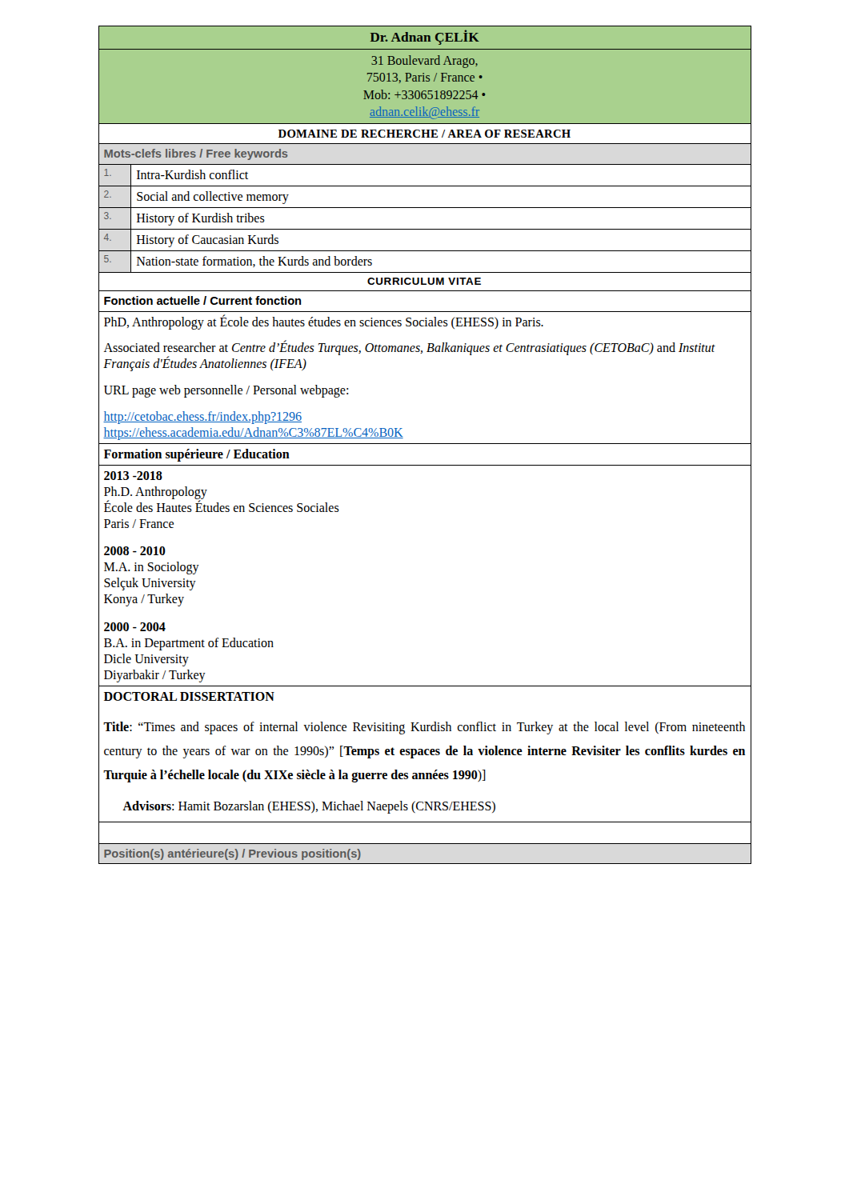| Dr. Adnan ÇELİK |
| 31 Boulevard Arago, 75013, Paris / France • Mob: +330651892254 • adnan.celik@ehess.fr |
| DOMAINE DE RECHERCHE / AREA OF RESEARCH |
| Mots-clefs libres / Free keywords |
| 1. | Intra-Kurdish conflict |
| 2. | Social and collective memory |
| 3. | History of Kurdish tribes |
| 4. | History of Caucasian Kurds |
| 5. | Nation-state formation, the Kurds and borders |
| CURRICULUM VITAE |
| Fonction actuelle / Current fonction |
| PhD, Anthropology at École des hautes études en sciences Sociales (EHESS) in Paris. Associated researcher at Centre d’Études Turques, Ottomanes, Balkaniques et Centrasiatiques (CETOBaC) and Institut Français d'Études Anatoliennes (IFEA) URL page web personnelle / Personal webpage: http://cetobac.ehess.fr/index.php?1296 https://ehess.academia.edu/Adnan%C3%87EL%C4%B0K |
| Formation supérieure / Education |
| 2013 -2018 Ph.D. Anthropology École des Hautes Études en Sciences Sociales Paris / France 2008 - 2010 M.A. in Sociology Selçuk University Konya / Turkey 2000 - 2004 B.A. in Department of Education Dicle University Diyarbakir / Turkey |
| DOCTORAL DISSERTATION Title : “Times and spaces of internal violence Revisiting Kurdish conflict in Turkey at the local level (From nineteenth century to the years of war on the 1990s)” [ Temps et espaces de la violence interne Revisiter les conflits kurdes en Turquie à l’échelle locale (du XIXe siècle à la guerre des années 1990 )] Advisors : Hamit Bozarslan (EHESS), Michael Naepels (CNRS/EHESS) |
| Position(s) antérieure(s) / Previous position(s) |